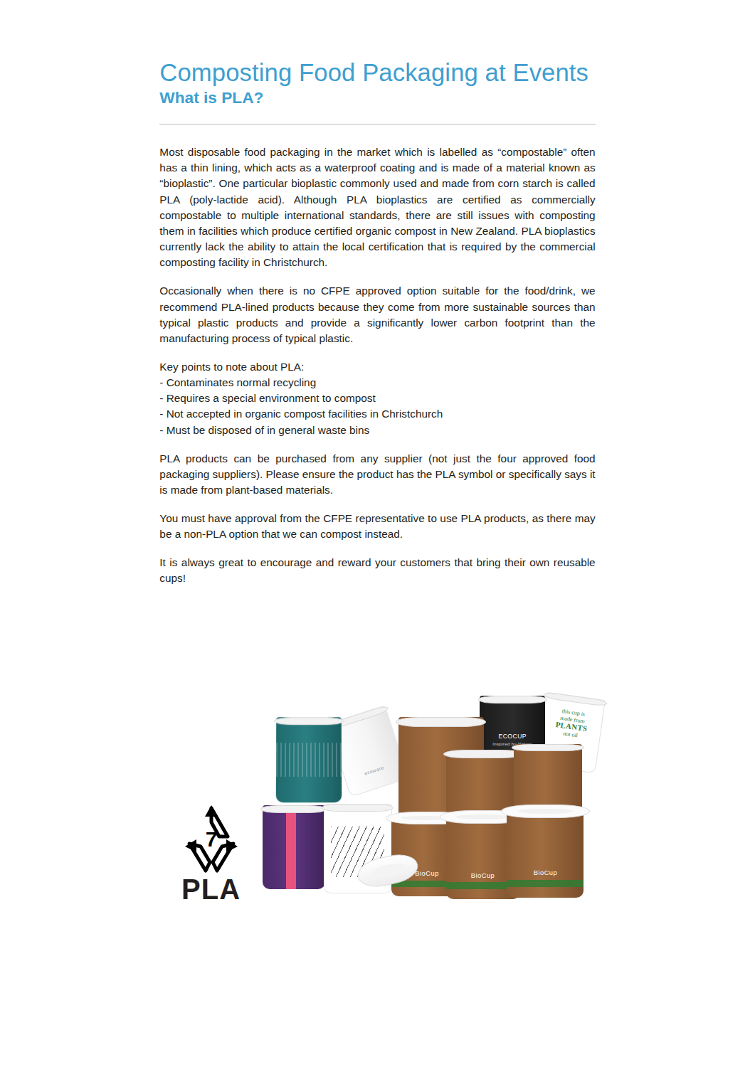Composting Food Packaging at Events
What is PLA?
Most disposable food packaging in the market which is labelled as “compostable” often has a thin lining, which acts as a waterproof coating and is made of a material known as “bioplastic”. One particular bioplastic commonly used and made from corn starch is called PLA (poly-lactide acid). Although PLA bioplastics are certified as commercially compostable to multiple international standards, there are still issues with composting them in facilities which produce certified organic compost in New Zealand. PLA bioplastics currently lack the ability to attain the local certification that is required by the commercial composting facility in Christchurch.
Occasionally when there is no CFPE approved option suitable for the food/drink, we recommend PLA-lined products because they come from more sustainable sources than typical plastic products and provide a significantly lower carbon footprint than the manufacturing process of typical plastic.
Key points to note about PLA:
Contaminates normal recycling
Requires a special environment to compost
Not accepted in organic compost facilities in Christchurch
Must be disposed of in general waste bins
PLA products can be purchased from any supplier (not just the four approved food packaging suppliers). Please ensure the product has the PLA symbol or specifically says it is made from plant-based materials.
You must have approval from the CFPE representative to use PLA products, as there may be a non-PLA option that we can compost instead.
It is always great to encourage and reward your customers that bring their own reusable cups!
7
PLA
this cup is
made fromPLANTSnot oil
ECOCUPInspired by Nature
ecoware
BioCup
BioCup
BioCup